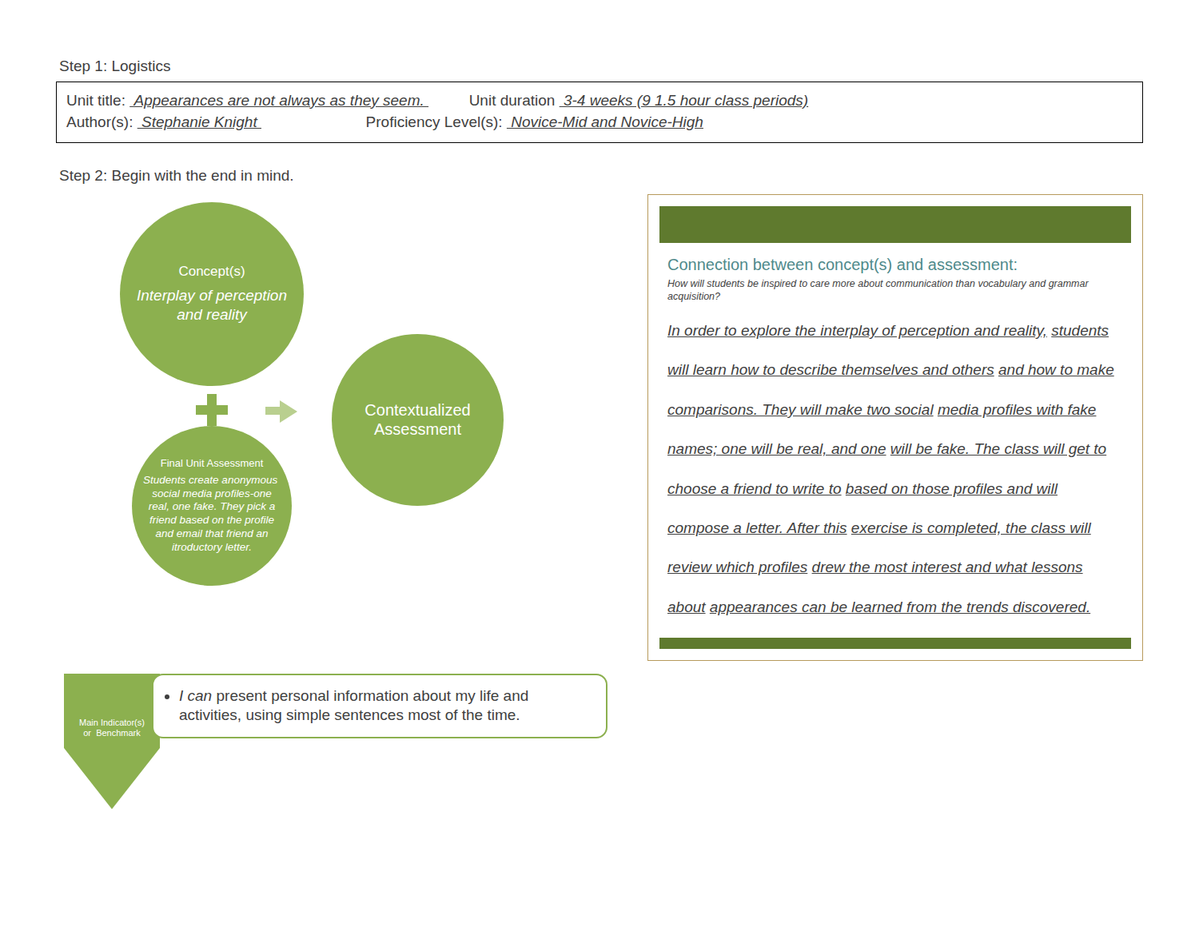Step 1: Logistics
Unit title: Appearances are not always as they seem. Unit duration 3-4 weeks (9 1.5 hour class periods)
Author(s): Stephanie Knight Proficiency Level(s): Novice-Mid and Novice-High
Step 2: Begin with the end in mind.
Concept(s) Interplay of perception and reality
Final Unit Assessment
Students create anonymous social media profiles-one real, one fake. They pick a friend based on the profile and email that friend an itroductory letter.
Contextualized
Assessment
Main Indicator(s)
or Benchmark
I can present personal information about my life and activities, using simple sentences most of the time.
Connection between concept(s) and assessment:
How will students be inspired to care more about communication than vocabulary and grammar acquisition?
In order to explore the interplay of perception and reality, students will learn how to describe themselves and others and how to make comparisons. They will make two social media profiles with fake names; one will be real, and one will be fake. The class will get to choose a friend to write to based on those profiles and will compose a letter. After this exercise is completed, the class will review which profiles drew the most interest and what lessons about appearances can be learned from the trends discovered.